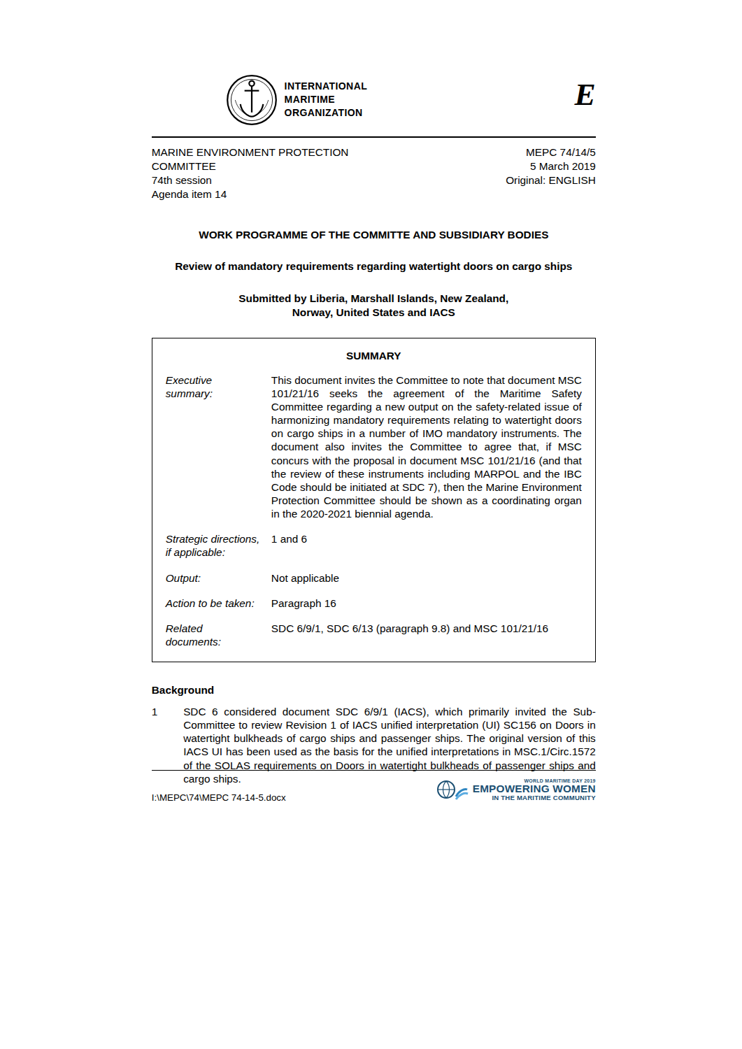INTERNATIONAL
MARITIME
ORGANIZATION
E
MARINE ENVIRONMENT PROTECTION
COMMITTEE
74th session
Agenda item 14
MEPC 74/14/5
5 March 2019
Original: ENGLISH
WORK PROGRAMME OF THE COMMITTE AND SUBSIDIARY BODIES
Review of mandatory requirements regarding watertight doors on cargo ships
Submitted by Liberia, Marshall Islands, New Zealand,
Norway, United States and IACS
SUMMARY
| Executive summary: | This document invites the Committee to note that document MSC 101/21/16 seeks the agreement of the Maritime Safety Committee regarding a new output on the safety-related issue of harmonizing mandatory requirements relating to watertight doors on cargo ships in a number of IMO mandatory instruments. The document also invites the Committee to agree that, if MSC concurs with the proposal in document MSC 101/21/16 (and that the review of these instruments including MARPOL and the IBC Code should be initiated at SDC 7), then the Marine Environment Protection Committee should be shown as a coordinating organ in the 2020-2021 biennial agenda. |
| Strategic directions, if applicable: | 1 and 6 |
| Output: | Not applicable |
| Action to be taken: | Paragraph 16 |
| Related documents: | SDC 6/9/1, SDC 6/13 (paragraph 9.8) and MSC 101/21/16 |
Background
1
SDC 6 considered document SDC 6/9/1 (IACS), which primarily invited the Sub-Committee to review Revision 1 of IACS unified interpretation (UI) SC156 on Doors in watertight bulkheads of cargo ships and passenger ships. The original version of this IACS UI has been used as the basis for the unified interpretations in MSC.1/Circ.1572 of the SOLAS requirements on Doors in watertight bulkheads of passenger ships and cargo ships.
I:\MEPC\74\MEPC 74-14-5.docx
WORLD MARITIME DAY 2019
EMPOWERING WOMEN
IN THE MARITIME COMMUNITY